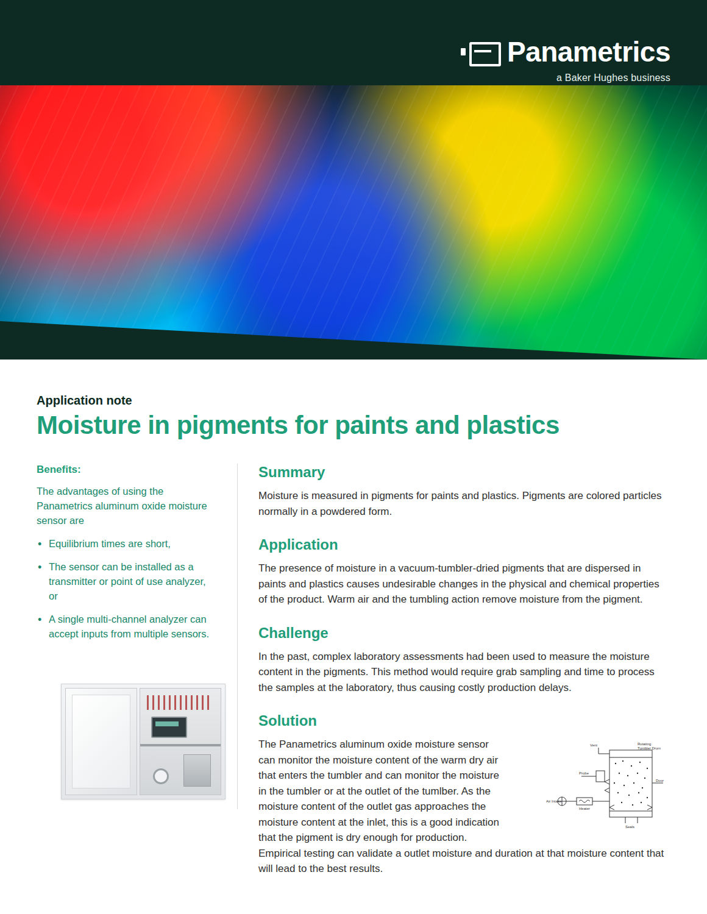Panametrics
a Baker Hughes business
Application note
Moisture in pigments for paints and plastics
Benefits:
The advantages of using the Panametrics aluminum oxide moisture sensor are
Equilibrium times are short,
The sensor can be installed as a transmitter or point of use analyzer, or
A single multi-channel analyzer can accept inputs from multiple sensors.
Summary
Moisture is measured in pigments for paints and plastics. Pigments are colored particles normally in a powdered form.
Application
The presence of moisture in a vacuum-tumbler-dried pigments that are dispersed in paints and plastics causes undesirable changes in the physical and chemical properties of the product. Warm air and the tumbling action remove moisture from the pigment.
Challenge
In the past, complex laboratory assessments had been used to measure the moisture content in the pigments. This method would require grab sampling and time to process the samples at the laboratory, thus causing costly production delays.
Solution
Vent Rotating Tumbler Drum Probe Door Air Intake Heater Seals
The Panametrics aluminum oxide moisture sensor can monitor the moisture content of the warm dry air that enters the tumbler and can monitor the moisture in the tumbler or at the outlet of the tumlber. As the moisture content of the outlet gas approaches the moisture content at the inlet, this is a good indication that the pigment is dry enough for production. Empirical testing can validate a outlet moisture and duration at that moisture content that will lead to the best results.